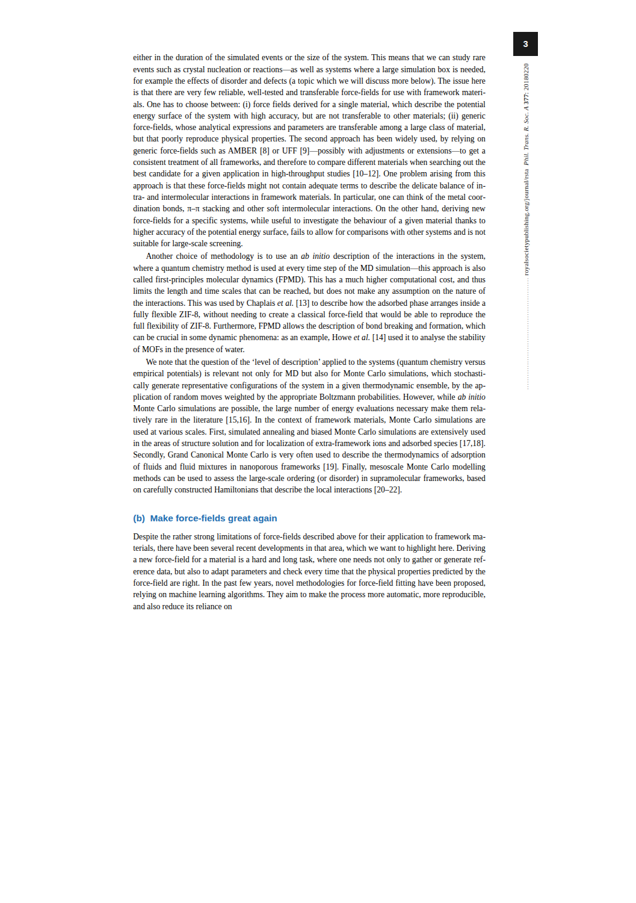3
.................................................. royalsocietypublishing.org/journal/rsta Phil. Trans. R. Soc. A 377: 20180220
either in the duration of the simulated events or the size of the system. This means that we can study rare events such as crystal nucleation or reactions—as well as systems where a large simulation box is needed, for example the effects of disorder and defects (a topic which we will discuss more below). The issue here is that there are very few reliable, well-tested and transferable force-fields for use with framework materials. One has to choose between: (i) force fields derived for a single material, which describe the potential energy surface of the system with high accuracy, but are not transferable to other materials; (ii) generic force-fields, whose analytical expressions and parameters are transferable among a large class of material, but that poorly reproduce physical properties. The second approach has been widely used, by relying on generic force-fields such as AMBER [8] or UFF [9]—possibly with adjustments or extensions—to get a consistent treatment of all frameworks, and therefore to compare different materials when searching out the best candidate for a given application in high-throughput studies [10–12]. One problem arising from this approach is that these force-fields might not contain adequate terms to describe the delicate balance of intra- and intermolecular interactions in framework materials. In particular, one can think of the metal coordination bonds, π–π stacking and other soft intermolecular interactions. On the other hand, deriving new force-fields for a specific systems, while useful to investigate the behaviour of a given material thanks to higher accuracy of the potential energy surface, fails to allow for comparisons with other systems and is not suitable for large-scale screening.
Another choice of methodology is to use an ab initio description of the interactions in the system, where a quantum chemistry method is used at every time step of the MD simulation—this approach is also called first-principles molecular dynamics (FPMD). This has a much higher computational cost, and thus limits the length and time scales that can be reached, but does not make any assumption on the nature of the interactions. This was used by Chaplais et al. [13] to describe how the adsorbed phase arranges inside a fully flexible ZIF-8, without needing to create a classical force-field that would be able to reproduce the full flexibility of ZIF-8. Furthermore, FPMD allows the description of bond breaking and formation, which can be crucial in some dynamic phenomena: as an example, Howe et al. [14] used it to analyse the stability of MOFs in the presence of water.
We note that the question of the ‘level of description’ applied to the systems (quantum chemistry versus empirical potentials) is relevant not only for MD but also for Monte Carlo simulations, which stochastically generate representative configurations of the system in a given thermodynamic ensemble, by the application of random moves weighted by the appropriate Boltzmann probabilities. However, while ab initio Monte Carlo simulations are possible, the large number of energy evaluations necessary make them relatively rare in the literature [15,16]. In the context of framework materials, Monte Carlo simulations are used at various scales. First, simulated annealing and biased Monte Carlo simulations are extensively used in the areas of structure solution and for localization of extra-framework ions and adsorbed species [17,18]. Secondly, Grand Canonical Monte Carlo is very often used to describe the thermodynamics of adsorption of fluids and fluid mixtures in nanoporous frameworks [19]. Finally, mesoscale Monte Carlo modelling methods can be used to assess the large-scale ordering (or disorder) in supramolecular frameworks, based on carefully constructed Hamiltonians that describe the local interactions [20–22].
(b) Make force-fields great again
Despite the rather strong limitations of force-fields described above for their application to framework materials, there have been several recent developments in that area, which we want to highlight here. Deriving a new force-field for a material is a hard and long task, where one needs not only to gather or generate reference data, but also to adapt parameters and check every time that the physical properties predicted by the force-field are right. In the past few years, novel methodologies for force-field fitting have been proposed, relying on machine learning algorithms. They aim to make the process more automatic, more reproducible, and also reduce its reliance on